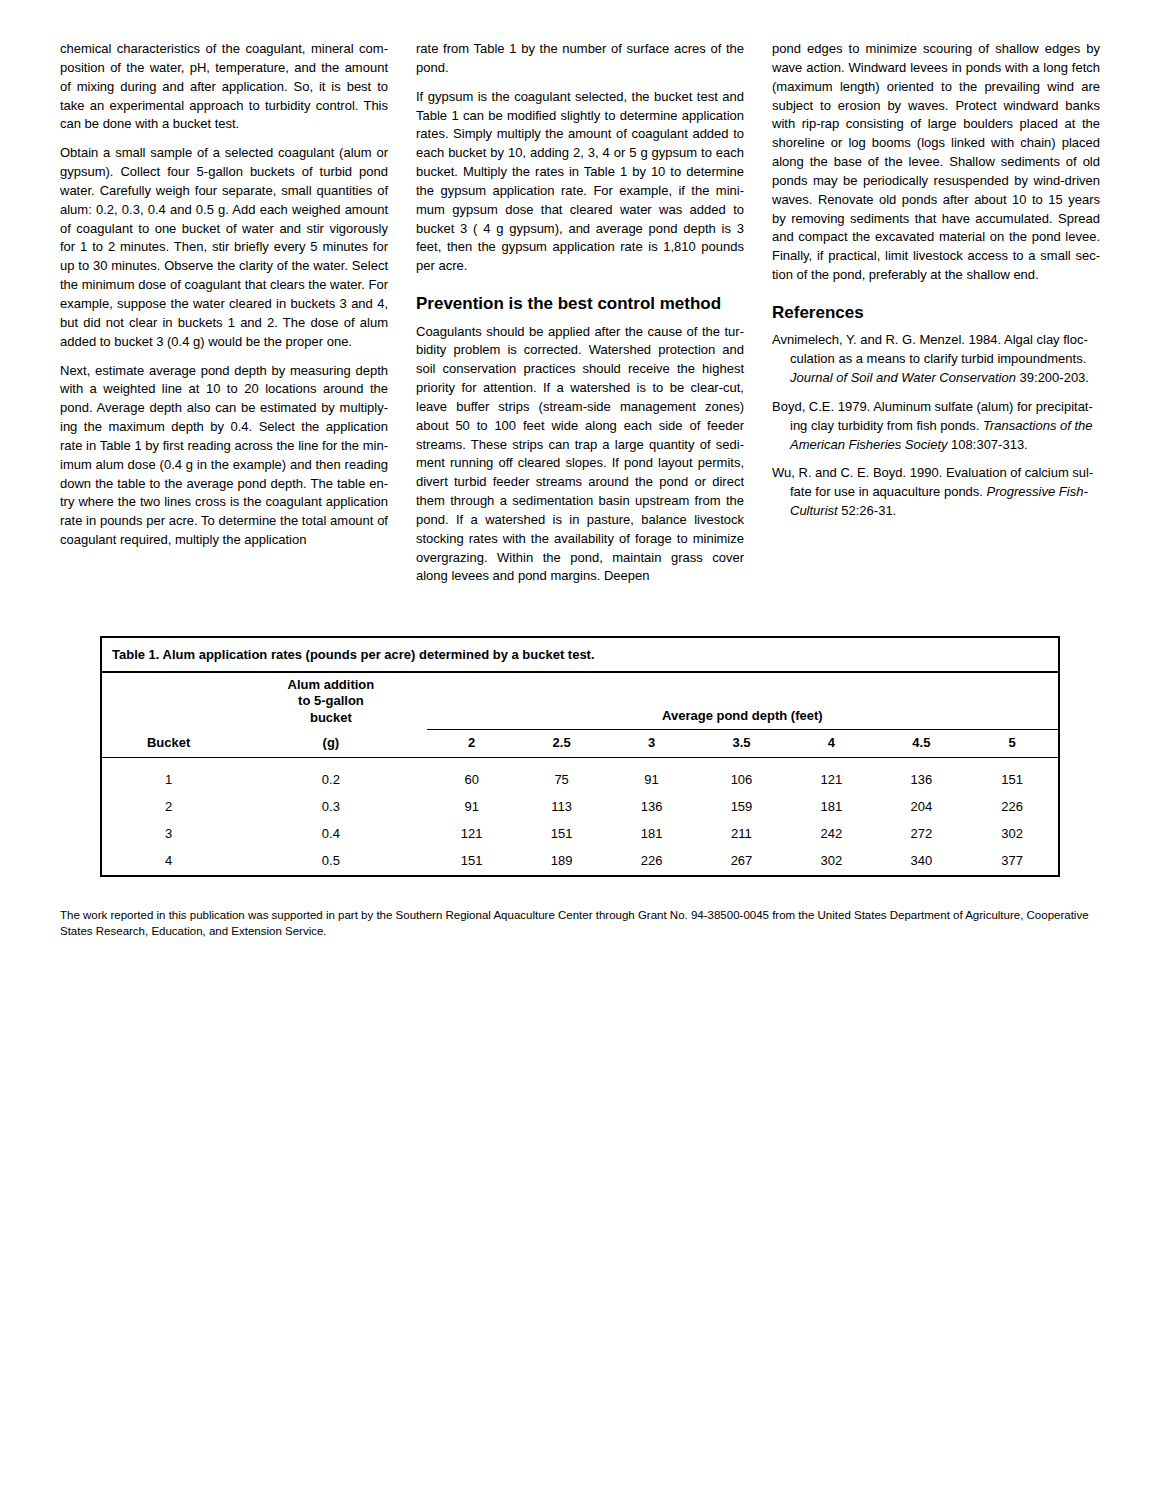chemical characteristics of the coagulant, mineral composition of the water, pH, temperature, and the amount of mixing during and after application. So, it is best to take an experimental approach to turbidity control. This can be done with a bucket test.
Obtain a small sample of a selected coagulant (alum or gypsum). Collect four 5-gallon buckets of turbid pond water. Carefully weigh four separate, small quantities of alum: 0.2, 0.3, 0.4 and 0.5 g. Add each weighed amount of coagulant to one bucket of water and stir vigorously for 1 to 2 minutes. Then, stir briefly every 5 minutes for up to 30 minutes. Observe the clarity of the water. Select the minimum dose of coagulant that clears the water. For example, suppose the water cleared in buckets 3 and 4, but did not clear in buckets 1 and 2. The dose of alum added to bucket 3 (0.4 g) would be the proper one.
Next, estimate average pond depth by measuring depth with a weighted line at 10 to 20 locations around the pond. Average depth also can be estimated by multiplying the maximum depth by 0.4. Select the application rate in Table 1 by first reading across the line for the minimum alum dose (0.4 g in the example) and then reading down the table to the average pond depth. The table entry where the two lines cross is the coagulant application rate in pounds per acre. To determine the total amount of coagulant required, multiply the application
rate from Table 1 by the number of surface acres of the pond.
If gypsum is the coagulant selected, the bucket test and Table 1 can be modified slightly to determine application rates. Simply multiply the amount of coagulant added to each bucket by 10, adding 2, 3, 4 or 5 g gypsum to each bucket. Multiply the rates in Table 1 by 10 to determine the gypsum application rate. For example, if the minimum gypsum dose that cleared water was added to bucket 3 ( 4 g gypsum), and average pond depth is 3 feet, then the gypsum application rate is 1,810 pounds per acre.
Prevention is the best control method
Coagulants should be applied after the cause of the turbidity problem is corrected. Watershed protection and soil conservation practices should receive the highest priority for attention. If a watershed is to be clear-cut, leave buffer strips (stream-side management zones) about 50 to 100 feet wide along each side of feeder streams. These strips can trap a large quantity of sediment running off cleared slopes. If pond layout permits, divert turbid feeder streams around the pond or direct them through a sedimentation basin upstream from the pond. If a watershed is in pasture, balance livestock stocking rates with the availability of forage to minimize overgrazing. Within the pond, maintain grass cover along levees and pond margins. Deepen
pond edges to minimize scouring of shallow edges by wave action. Windward levees in ponds with a long fetch (maximum length) oriented to the prevailing wind are subject to erosion by waves. Protect windward banks with rip-rap consisting of large boulders placed at the shoreline or log booms (logs linked with chain) placed along the base of the levee. Shallow sediments of old ponds may be periodically resuspended by wind-driven waves. Renovate old ponds after about 10 to 15 years by removing sediments that have accumulated. Spread and compact the excavated material on the pond levee. Finally, if practical, limit livestock access to a small section of the pond, preferably at the shallow end.
References
Avnimelech, Y. and R. G. Menzel. 1984. Algal clay flocculation as a means to clarify turbid impoundments. Journal of Soil and Water Conservation 39:200-203.
Boyd, C.E. 1979. Aluminum sulfate (alum) for precipitating clay turbidity from fish ponds. Transactions of the American Fisheries Society 108:307-313.
Wu, R. and C. E. Boyd. 1990. Evaluation of calcium sulfate for use in aquaculture ponds. Progressive Fish-Culturist 52:26-31.
Table 1. Alum application rates (pounds per acre) determined by a bucket test.
| | Alum addition to 5-gallon bucket | Average pond depth (feet) |
| --- | --- | --- |
| Bucket | (g) | 2 | 2.5 | 3 | 3.5 | 4 | 4.5 | 5 |
| 1 | 0.2 | 60 | 75 | 91 | 106 | 121 | 136 | 151 |
| 2 | 0.3 | 91 | 113 | 136 | 159 | 181 | 204 | 226 |
| 3 | 0.4 | 121 | 151 | 181 | 211 | 242 | 272 | 302 |
| 4 | 0.5 | 151 | 189 | 226 | 267 | 302 | 340 | 377 |
The work reported in this publication was supported in part by the Southern Regional Aquaculture Center through Grant No. 94-38500-0045 from the United States Department of Agriculture, Cooperative States Research, Education, and Extension Service.